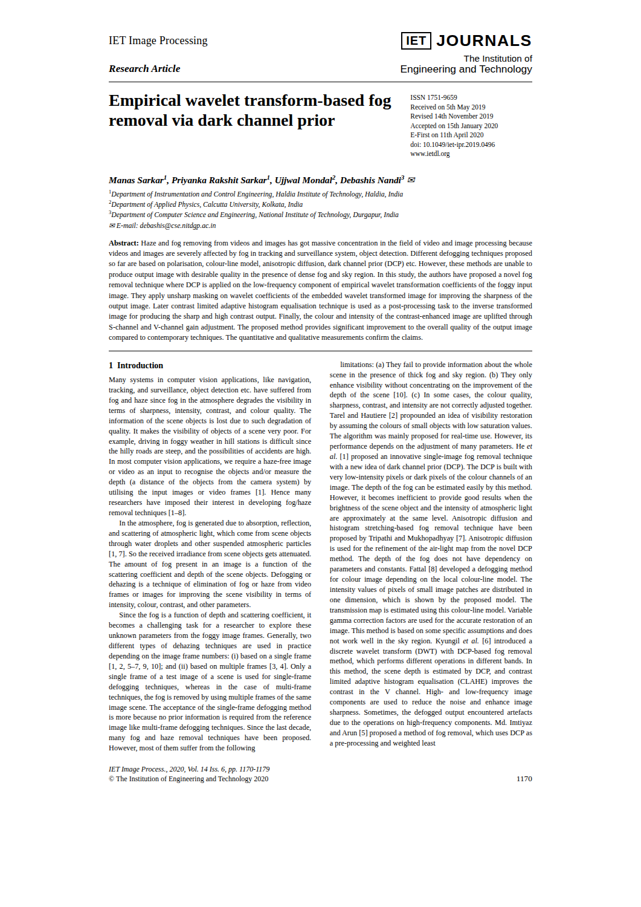IET Image Processing
Research Article
IET JOURNALS
The Institution of Engineering and Technology
Empirical wavelet transform-based fog removal via dark channel prior
ISSN 1751-9659
Received on 5th May 2019
Revised 14th November 2019
Accepted on 15th January 2020
E-First on 11th April 2020
doi: 10.1049/iet-ipr.2019.0496
www.ietdl.org
Manas Sarkar1, Priyanka Rakshit Sarkar1, Ujjwal Mondal2, Debashis Nandi3 ✉
1Department of Instrumentation and Control Engineering, Haldia Institute of Technology, Haldia, India
2Department of Applied Physics, Calcutta University, Kolkata, India
3Department of Computer Science and Engineering, National Institute of Technology, Durgapur, India
✉ E-mail: debashis@cse.nitdgp.ac.in
Abstract: Haze and fog removing from videos and images has got massive concentration in the field of video and image processing because videos and images are severely affected by fog in tracking and surveillance system, object detection. Different defogging techniques proposed so far are based on polarisation, colour-line model, anisotropic diffusion, dark channel prior (DCP) etc. However, these methods are unable to produce output image with desirable quality in the presence of dense fog and sky region. In this study, the authors have proposed a novel fog removal technique where DCP is applied on the low-frequency component of empirical wavelet transformation coefficients of the foggy input image. They apply unsharp masking on wavelet coefficients of the embedded wavelet transformed image for improving the sharpness of the output image. Later contrast limited adaptive histogram equalisation technique is used as a post-processing task to the inverse transformed image for producing the sharp and high contrast output. Finally, the colour and intensity of the contrast-enhanced image are uplifted through S-channel and V-channel gain adjustment. The proposed method provides significant improvement to the overall quality of the output image compared to contemporary techniques. The quantitative and qualitative measurements confirm the claims.
1 Introduction
Many systems in computer vision applications, like navigation, tracking, and surveillance, object detection etc. have suffered from fog and haze since fog in the atmosphere degrades the visibility in terms of sharpness, intensity, contrast, and colour quality. The information of the scene objects is lost due to such degradation of quality. It makes the visibility of objects of a scene very poor. For example, driving in foggy weather in hill stations is difficult since the hilly roads are steep, and the possibilities of accidents are high. In most computer vision applications, we require a haze-free image or video as an input to recognise the objects and/or measure the depth (a distance of the objects from the camera system) by utilising the input images or video frames [1]. Hence many researchers have imposed their interest in developing fog/haze removal techniques [1–8].
In the atmosphere, fog is generated due to absorption, reflection, and scattering of atmospheric light, which come from scene objects through water droplets and other suspended atmospheric particles [1, 7]. So the received irradiance from scene objects gets attenuated. The amount of fog present in an image is a function of the scattering coefficient and depth of the scene objects. Defogging or dehazing is a technique of elimination of fog or haze from video frames or images for improving the scene visibility in terms of intensity, colour, contrast, and other parameters.
Since the fog is a function of depth and scattering coefficient, it becomes a challenging task for a researcher to explore these unknown parameters from the foggy image frames. Generally, two different types of dehazing techniques are used in practice depending on the image frame numbers: (i) based on a single frame [1, 2, 5–7, 9, 10]; and (ii) based on multiple frames [3, 4]. Only a single frame of a test image of a scene is used for single-frame defogging techniques, whereas in the case of multi-frame techniques, the fog is removed by using multiple frames of the same image scene. The acceptance of the single-frame defogging method is more because no prior information is required from the reference image like multi-frame defogging techniques. Since the last decade, many fog and haze removal techniques have been proposed. However, most of them suffer from the following
limitations: (a) They fail to provide information about the whole scene in the presence of thick fog and sky region. (b) They only enhance visibility without concentrating on the improvement of the depth of the scene [10]. (c) In some cases, the colour quality, sharpness, contrast, and intensity are not correctly adjusted together. Tarel and Hautiere [2] propounded an idea of visibility restoration by assuming the colours of small objects with low saturation values. The algorithm was mainly proposed for real-time use. However, its performance depends on the adjustment of many parameters. He et al. [1] proposed an innovative single-image fog removal technique with a new idea of dark channel prior (DCP). The DCP is built with very low-intensity pixels or dark pixels of the colour channels of an image. The depth of the fog can be estimated easily by this method. However, it becomes inefficient to provide good results when the brightness of the scene object and the intensity of atmospheric light are approximately at the same level. Anisotropic diffusion and histogram stretching-based fog removal technique have been proposed by Tripathi and Mukhopadhyay [7]. Anisotropic diffusion is used for the refinement of the air-light map from the novel DCP method. The depth of the fog does not have dependency on parameters and constants. Fattal [8] developed a defogging method for colour image depending on the local colour-line model. The intensity values of pixels of small image patches are distributed in one dimension, which is shown by the proposed model. The transmission map is estimated using this colour-line model. Variable gamma correction factors are used for the accurate restoration of an image. This method is based on some specific assumptions and does not work well in the sky region. Kyungil et al. [6] introduced a discrete wavelet transform (DWT) with DCP-based fog removal method, which performs different operations in different bands. In this method, the scene depth is estimated by DCP, and contrast limited adaptive histogram equalisation (CLAHE) improves the contrast in the V channel. High- and low-frequency image components are used to reduce the noise and enhance image sharpness. Sometimes, the defogged output encountered artefacts due to the operations on high-frequency components. Md. Imtiyaz and Arun [5] proposed a method of fog removal, which uses DCP as a pre-processing and weighted least
IET Image Process., 2020, Vol. 14 Iss. 6, pp. 1170-1179
© The Institution of Engineering and Technology 2020
1170